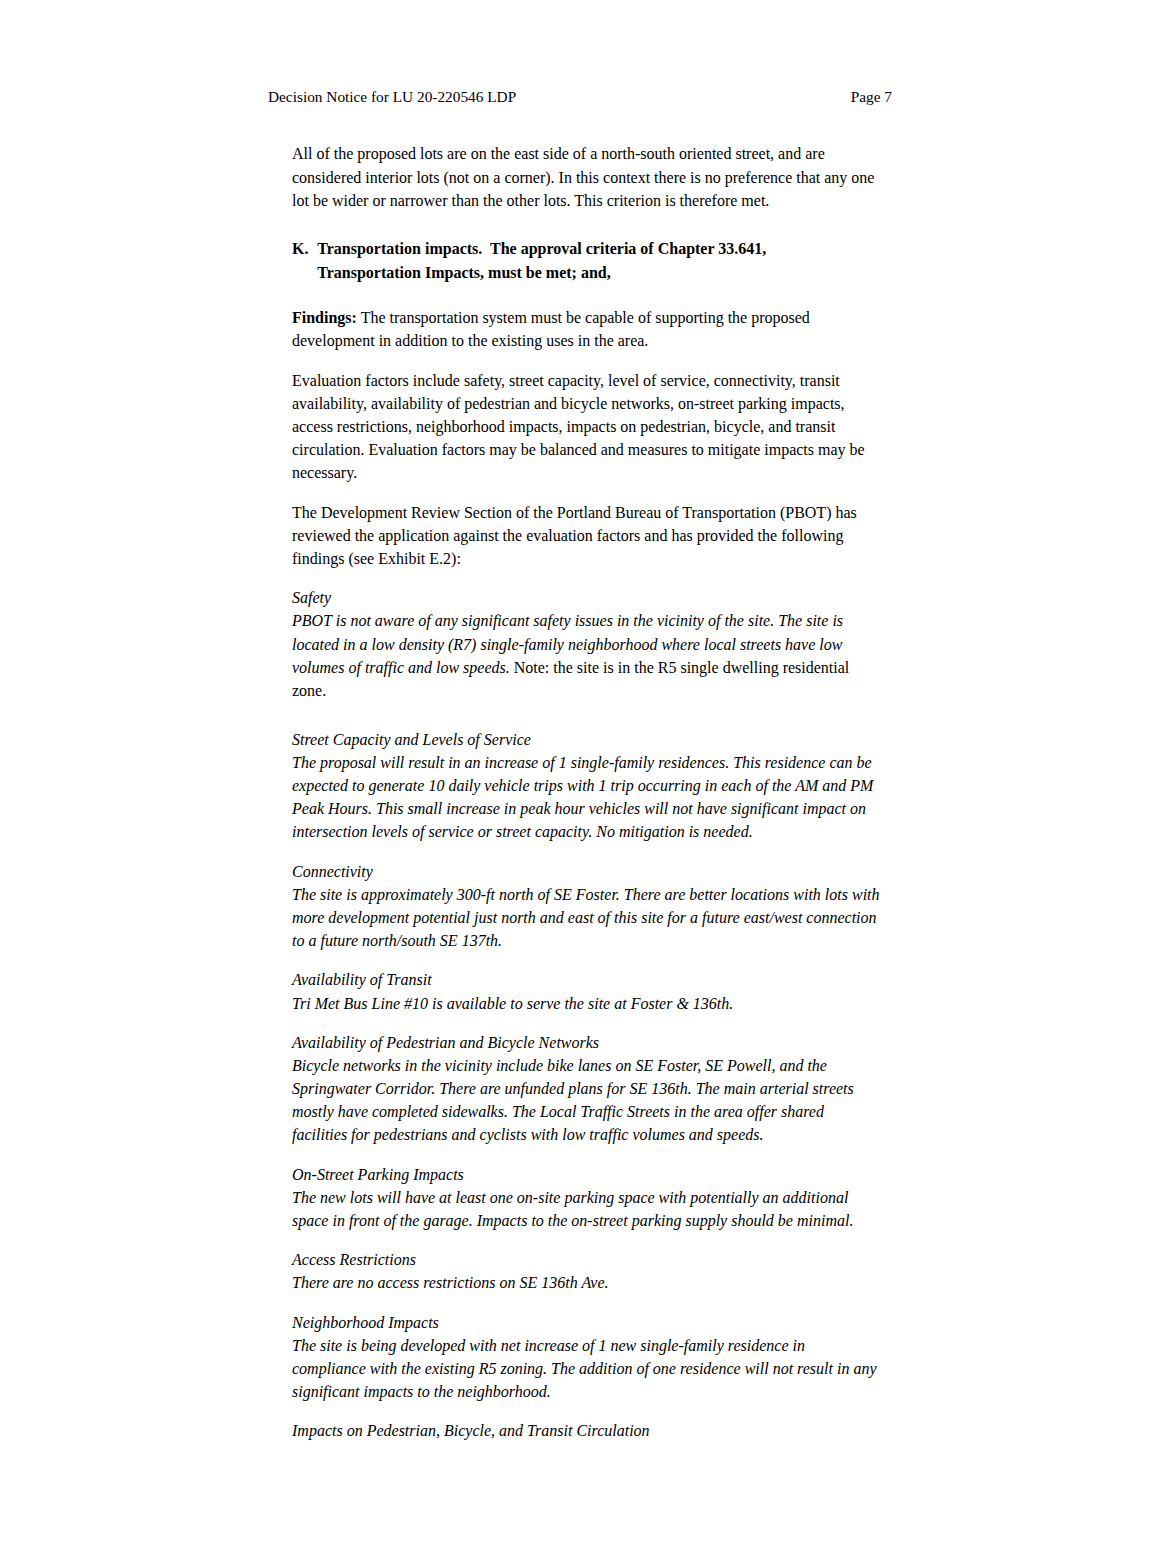Decision Notice for LU 20-220546 LDP Page 7
All of the proposed lots are on the east side of a north-south oriented street, and are considered interior lots (not on a corner). In this context there is no preference that any one lot be wider or narrower than the other lots. This criterion is therefore met.
K. Transportation impacts. The approval criteria of Chapter 33.641, Transportation Impacts, must be met; and,
Findings: The transportation system must be capable of supporting the proposed development in addition to the existing uses in the area.
Evaluation factors include safety, street capacity, level of service, connectivity, transit availability, availability of pedestrian and bicycle networks, on-street parking impacts, access restrictions, neighborhood impacts, impacts on pedestrian, bicycle, and transit circulation. Evaluation factors may be balanced and measures to mitigate impacts may be necessary.
The Development Review Section of the Portland Bureau of Transportation (PBOT) has reviewed the application against the evaluation factors and has provided the following findings (see Exhibit E.2):
Safety
PBOT is not aware of any significant safety issues in the vicinity of the site. The site is located in a low density (R7) single-family neighborhood where local streets have low volumes of traffic and low speeds. Note: the site is in the R5 single dwelling residential zone.
Street Capacity and Levels of Service
The proposal will result in an increase of 1 single-family residences. This residence can be expected to generate 10 daily vehicle trips with 1 trip occurring in each of the AM and PM Peak Hours. This small increase in peak hour vehicles will not have significant impact on intersection levels of service or street capacity. No mitigation is needed.
Connectivity
The site is approximately 300-ft north of SE Foster. There are better locations with lots with more development potential just north and east of this site for a future east/west connection to a future north/south SE 137th.
Availability of Transit
Tri Met Bus Line #10 is available to serve the site at Foster & 136th.
Availability of Pedestrian and Bicycle Networks
Bicycle networks in the vicinity include bike lanes on SE Foster, SE Powell, and the Springwater Corridor. There are unfunded plans for SE 136th. The main arterial streets mostly have completed sidewalks. The Local Traffic Streets in the area offer shared facilities for pedestrians and cyclists with low traffic volumes and speeds.
On-Street Parking Impacts
The new lots will have at least one on-site parking space with potentially an additional space in front of the garage. Impacts to the on-street parking supply should be minimal.
Access Restrictions
There are no access restrictions on SE 136th Ave.
Neighborhood Impacts
The site is being developed with net increase of 1 new single-family residence in compliance with the existing R5 zoning. The addition of one residence will not result in any significant impacts to the neighborhood.
Impacts on Pedestrian, Bicycle, and Transit Circulation